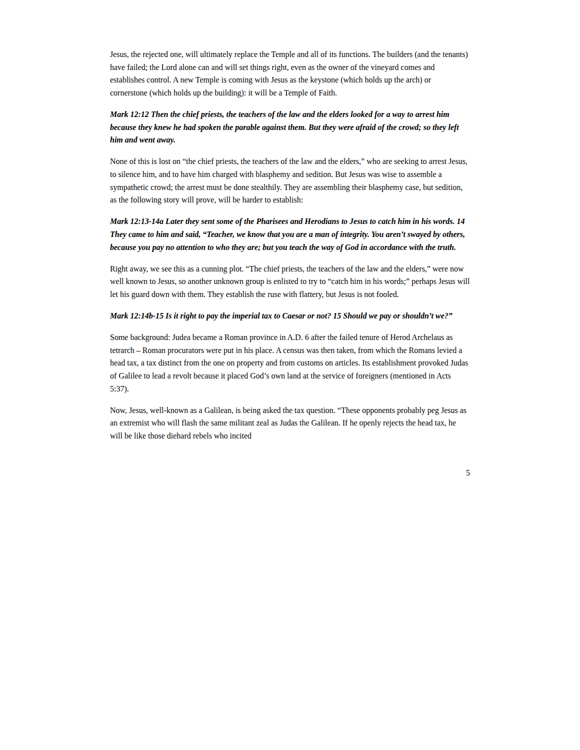Jesus, the rejected one, will ultimately replace the Temple and all of its functions. The builders (and the tenants) have failed; the Lord alone can and will set things right, even as the owner of the vineyard comes and establishes control. A new Temple is coming with Jesus as the keystone (which holds up the arch) or cornerstone (which holds up the building): it will be a Temple of Faith.
Mark 12:12 Then the chief priests, the teachers of the law and the elders looked for a way to arrest him because they knew he had spoken the parable against them. But they were afraid of the crowd; so they left him and went away.
None of this is lost on “the chief priests, the teachers of the law and the elders,” who are seeking to arrest Jesus, to silence him, and to have him charged with blasphemy and sedition. But Jesus was wise to assemble a sympathetic crowd; the arrest must be done stealthily. They are assembling their blasphemy case, but sedition, as the following story will prove, will be harder to establish:
Mark 12:13-14a Later they sent some of the Pharisees and Herodians to Jesus to catch him in his words. 14 They came to him and said, “Teacher, we know that you are a man of integrity. You aren’t swayed by others, because you pay no attention to who they are; but you teach the way of God in accordance with the truth.
Right away, we see this as a cunning plot. “The chief priests, the teachers of the law and the elders,” were now well known to Jesus, so another unknown group is enlisted to try to “catch him in his words;” perhaps Jesus will let his guard down with them. They establish the ruse with flattery, but Jesus is not fooled.
Mark 12:14b-15 Is it right to pay the imperial tax to Caesar or not? 15 Should we pay or shouldn’t we?”
Some background: Judea became a Roman province in A.D. 6 after the failed tenure of Herod Archelaus as tetrarch – Roman procurators were put in his place. A census was then taken, from which the Romans levied a head tax, a tax distinct from the one on property and from customs on articles. Its establishment provoked Judas of Galilee to lead a revolt because it placed God’s own land at the service of foreigners (mentioned in Acts 5:37).
Now, Jesus, well-known as a Galilean, is being asked the tax question. “These opponents probably peg Jesus as an extremist who will flash the same militant zeal as Judas the Galilean. If he openly rejects the head tax, he will be like those diehard rebels who incited
5